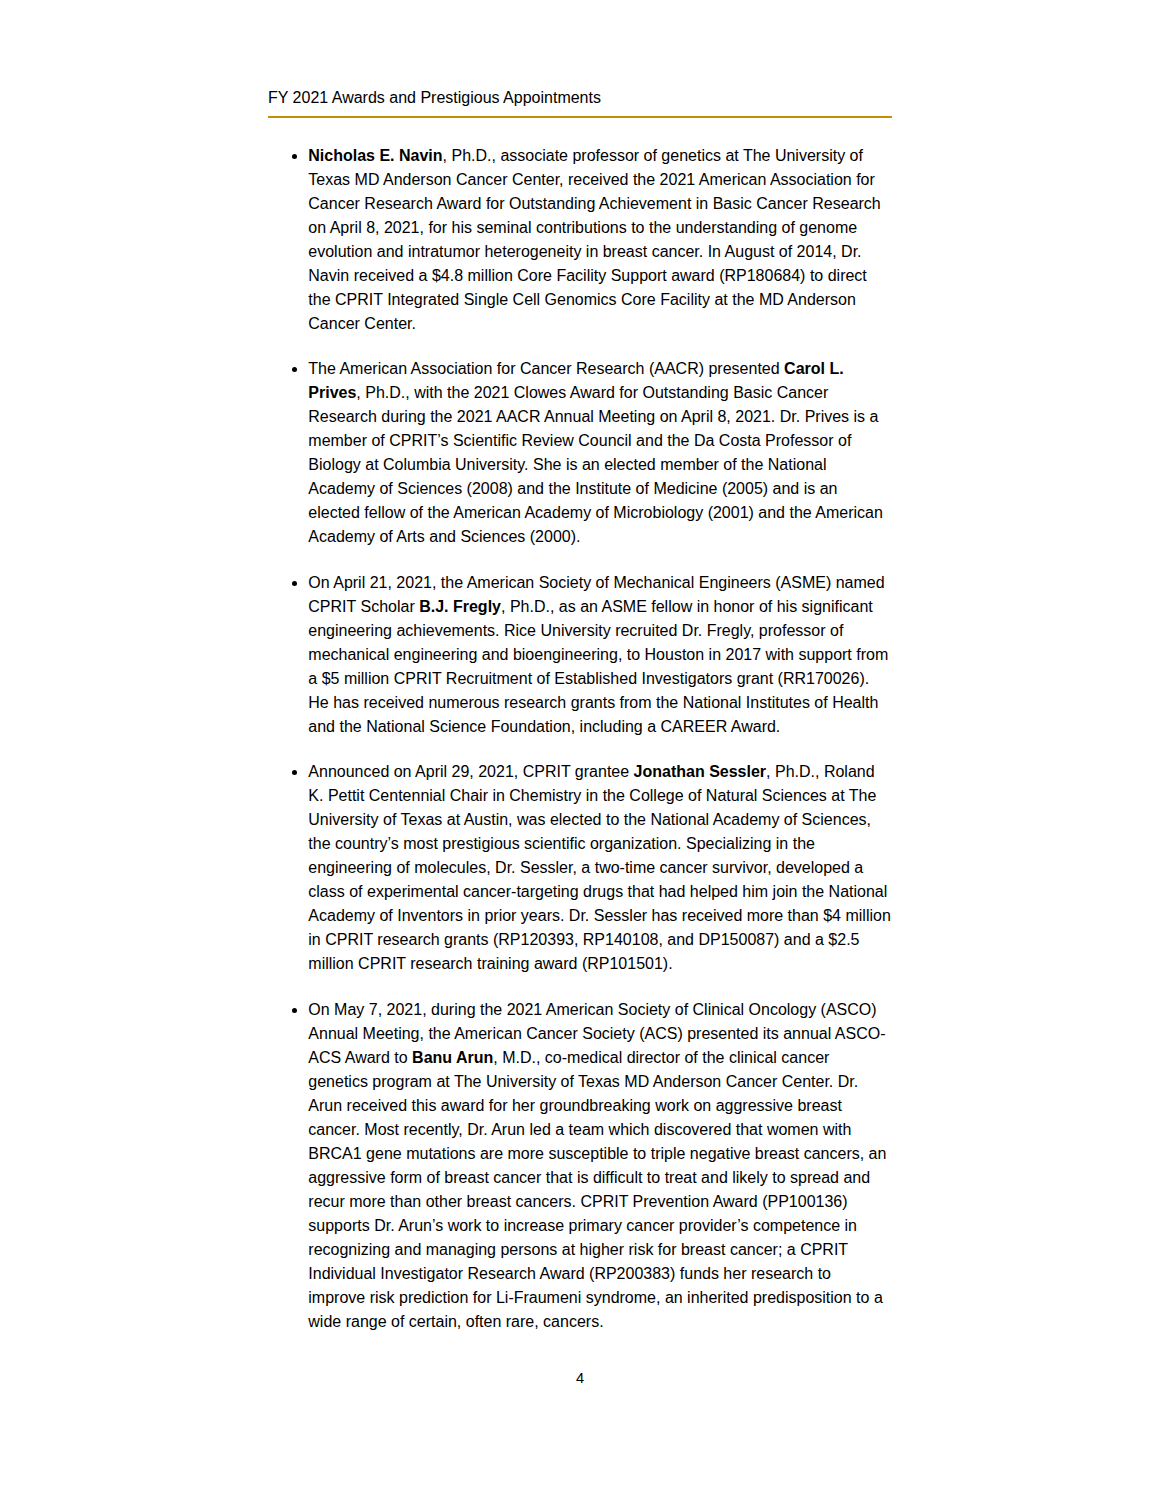FY 2021 Awards and Prestigious Appointments
Nicholas E. Navin, Ph.D., associate professor of genetics at The University of Texas MD Anderson Cancer Center, received the 2021 American Association for Cancer Research Award for Outstanding Achievement in Basic Cancer Research on April 8, 2021, for his seminal contributions to the understanding of genome evolution and intratumor heterogeneity in breast cancer. In August of 2014, Dr. Navin received a $4.8 million Core Facility Support award (RP180684) to direct the CPRIT Integrated Single Cell Genomics Core Facility at the MD Anderson Cancer Center.
The American Association for Cancer Research (AACR) presented Carol L. Prives, Ph.D., with the 2021 Clowes Award for Outstanding Basic Cancer Research during the 2021 AACR Annual Meeting on April 8, 2021. Dr. Prives is a member of CPRIT’s Scientific Review Council and the Da Costa Professor of Biology at Columbia University. She is an elected member of the National Academy of Sciences (2008) and the Institute of Medicine (2005) and is an elected fellow of the American Academy of Microbiology (2001) and the American Academy of Arts and Sciences (2000).
On April 21, 2021, the American Society of Mechanical Engineers (ASME) named CPRIT Scholar B.J. Fregly, Ph.D., as an ASME fellow in honor of his significant engineering achievements. Rice University recruited Dr. Fregly, professor of mechanical engineering and bioengineering, to Houston in 2017 with support from a $5 million CPRIT Recruitment of Established Investigators grant (RR170026). He has received numerous research grants from the National Institutes of Health and the National Science Foundation, including a CAREER Award.
Announced on April 29, 2021, CPRIT grantee Jonathan Sessler, Ph.D., Roland K. Pettit Centennial Chair in Chemistry in the College of Natural Sciences at The University of Texas at Austin, was elected to the National Academy of Sciences, the country’s most prestigious scientific organization. Specializing in the engineering of molecules, Dr. Sessler, a two-time cancer survivor, developed a class of experimental cancer-targeting drugs that had helped him join the National Academy of Inventors in prior years. Dr. Sessler has received more than $4 million in CPRIT research grants (RP120393, RP140108, and DP150087) and a $2.5 million CPRIT research training award (RP101501).
On May 7, 2021, during the 2021 American Society of Clinical Oncology (ASCO) Annual Meeting, the American Cancer Society (ACS) presented its annual ASCO-ACS Award to Banu Arun, M.D., co-medical director of the clinical cancer genetics program at The University of Texas MD Anderson Cancer Center. Dr. Arun received this award for her groundbreaking work on aggressive breast cancer. Most recently, Dr. Arun led a team which discovered that women with BRCA1 gene mutations are more susceptible to triple negative breast cancers, an aggressive form of breast cancer that is difficult to treat and likely to spread and recur more than other breast cancers. CPRIT Prevention Award (PP100136) supports Dr. Arun’s work to increase primary cancer provider’s competence in recognizing and managing persons at higher risk for breast cancer; a CPRIT Individual Investigator Research Award (RP200383) funds her research to improve risk prediction for Li-Fraumeni syndrome, an inherited predisposition to a wide range of certain, often rare, cancers.
4